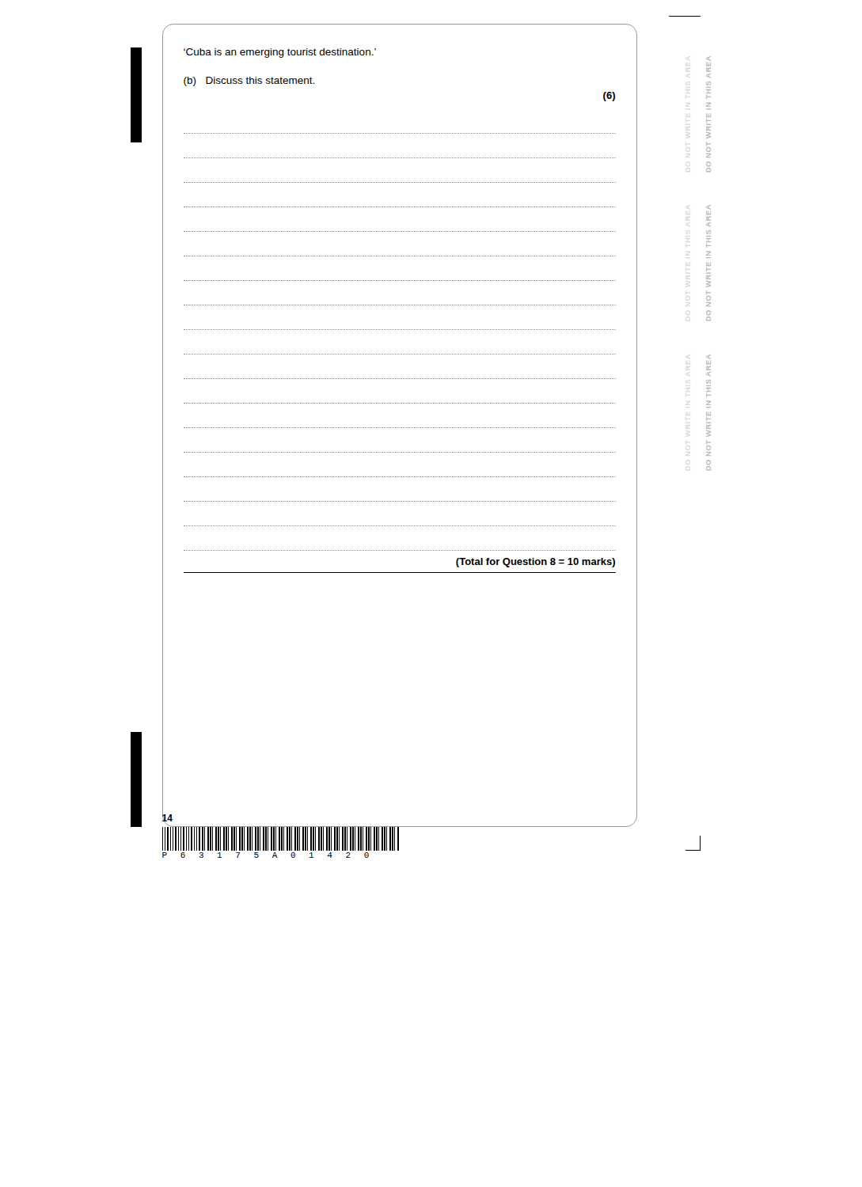DO NOT WRITE IN THIS AREA DO NOT WRITE IN THIS AREA DO NOT WRITE IN THIS AREA
DO NOT WRITE IN THIS AREA DO NOT WRITE IN THIS AREA DO NOT WRITE IN THIS AREA
‘Cuba is an emerging tourist destination.’
(b) Discuss this statement.
(6)
(Total for Question 8 = 10 marks)
14
P 6 3 1 7 5 A 0 1 4 2 0